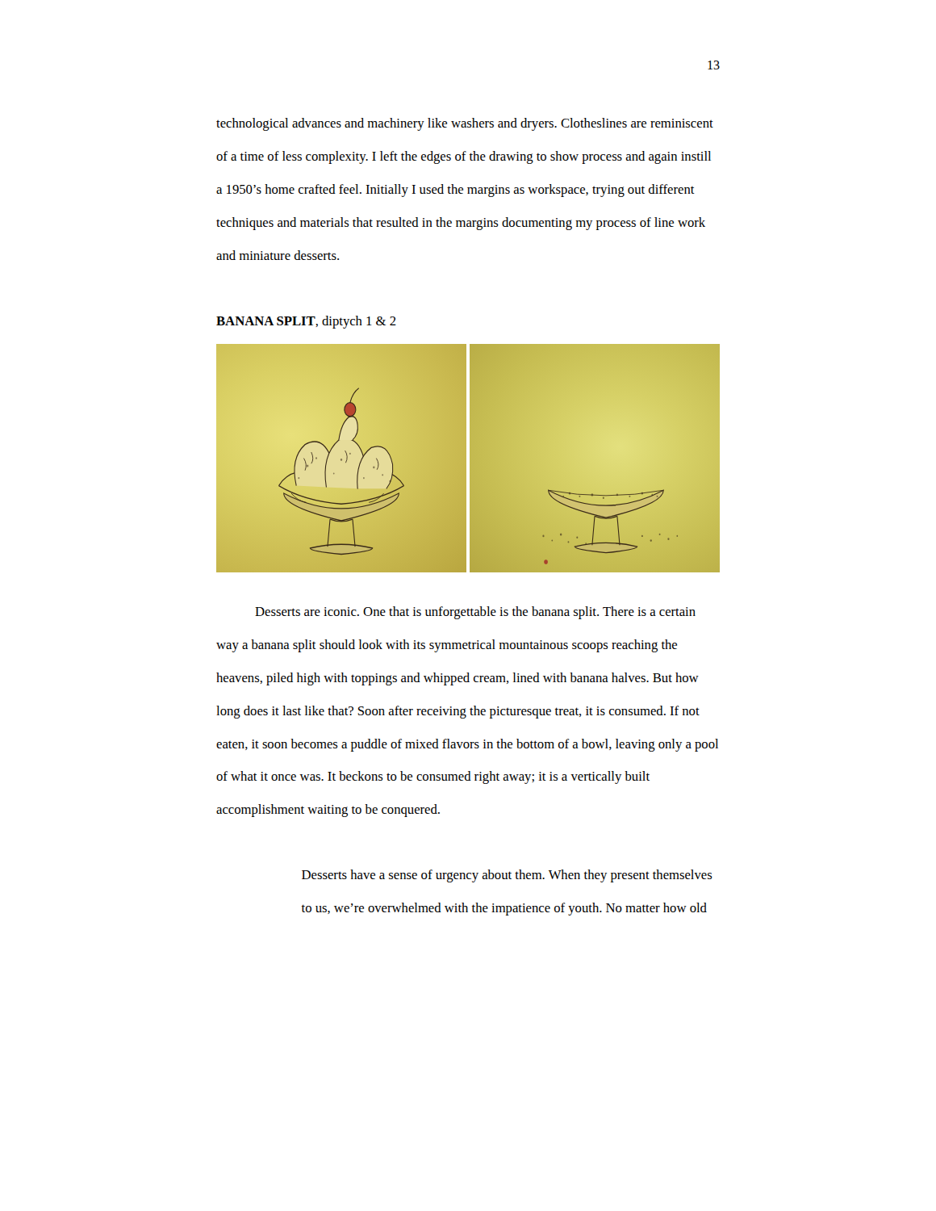13
technological advances and machinery like washers and dryers. Clotheslines are reminiscent of a time of less complexity. I left the edges of the drawing to show process and again instill a 1950’s home crafted feel. Initially I used the margins as workspace, trying out different techniques and materials that resulted in the margins documenting my process of line work and miniature desserts.
BANANA SPLIT, diptych 1 & 2
Desserts are iconic. One that is unforgettable is the banana split. There is a certain way a banana split should look with its symmetrical mountainous scoops reaching the heavens, piled high with toppings and whipped cream, lined with banana halves. But how long does it last like that? Soon after receiving the picturesque treat, it is consumed. If not eaten, it soon becomes a puddle of mixed flavors in the bottom of a bowl, leaving only a pool of what it once was. It beckons to be consumed right away; it is a vertically built accomplishment waiting to be conquered.
Desserts have a sense of urgency about them. When they present themselves to us, we’re overwhelmed with the impatience of youth. No matter how old